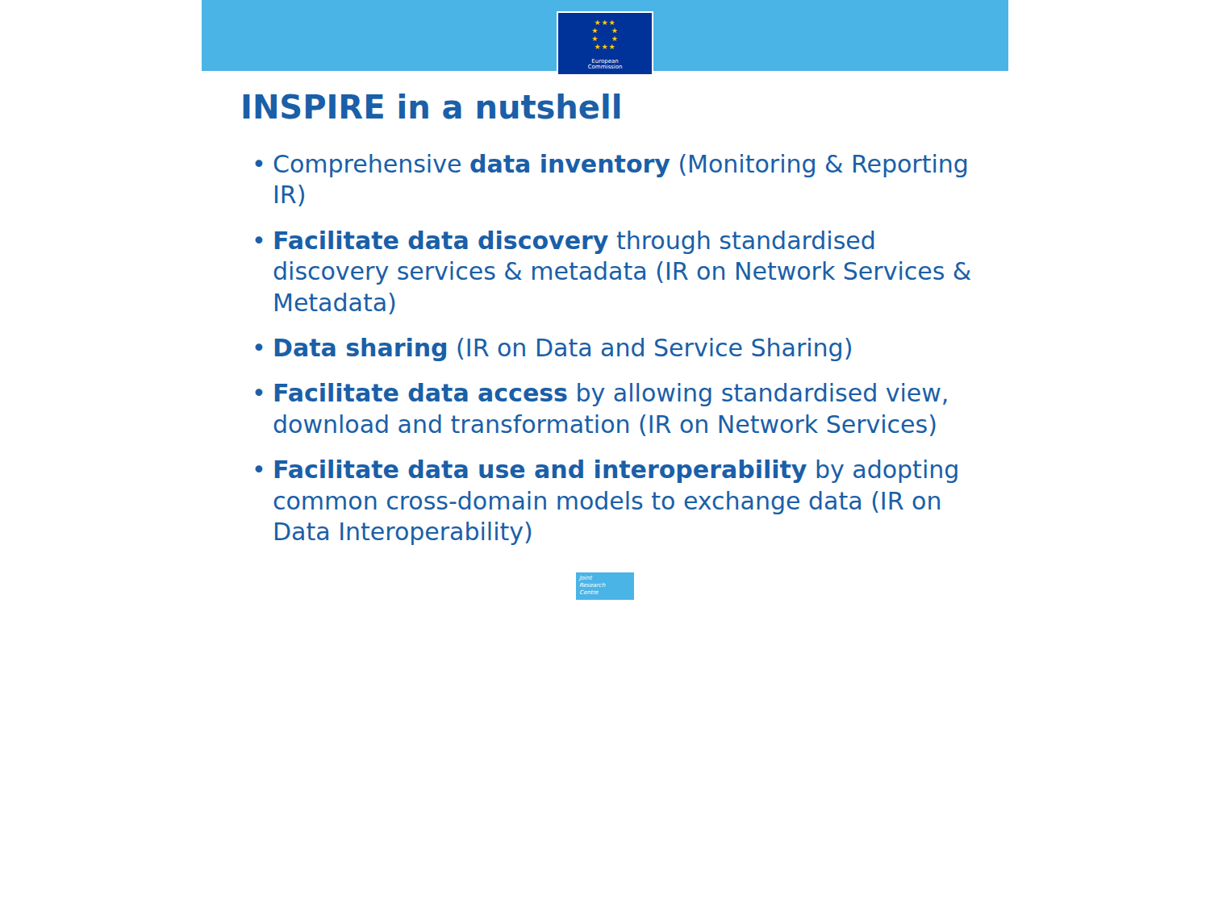★★★
★ ★
★ ★
★★★
European
Commission
INSPIRE in a nutshell
Comprehensive data inventory (Monitoring & Reporting IR)
Facilitate data discovery through standardised discovery services & metadata (IR on Network Services & Metadata)
Data sharing (IR on Data and Service Sharing)
Facilitate data access by allowing standardised view, download and transformation (IR on Network Services)
Facilitate data use and interoperability by adopting common cross-domain models to exchange data (IR on Data Interoperability)
Joint
Research
Centre